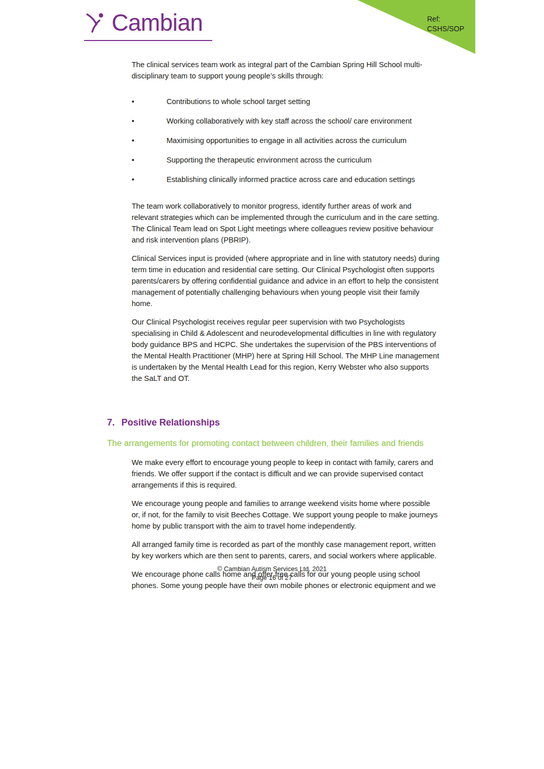Ref:
CSHS/SOP
Cambian
The clinical services team work as integral part of the Cambian Spring Hill School multi-disciplinary team to support young people’s skills through:
Contributions to whole school target setting
Working collaboratively with key staff across the school/ care environment
Maximising opportunities to engage in all activities across the curriculum
Supporting the therapeutic environment across the curriculum
Establishing clinically informed practice across care and education settings
The team work collaboratively to monitor progress, identify further areas of work and relevant strategies which can be implemented through the curriculum and in the care setting. The Clinical Team lead on Spot Light meetings where colleagues review positive behaviour and risk intervention plans (PBRIP).
Clinical Services input is provided (where appropriate and in line with statutory needs) during term time in education and residential care setting. Our Clinical Psychologist often supports parents/carers by offering confidential guidance and advice in an effort to help the consistent management of potentially challenging behaviours when young people visit their family home.
Our Clinical Psychologist receives regular peer supervision with two Psychologists specialising in Child & Adolescent and neurodevelopmental difficulties in line with regulatory body guidance BPS and HCPC. She undertakes the supervision of the PBS interventions of the Mental Health Practitioner (MHP) here at Spring Hill School. The MHP Line management is undertaken by the Mental Health Lead for this region, Kerry Webster who also supports the SaLT and OT.
7. Positive Relationships
The arrangements for promoting contact between children, their families and friends
We make every effort to encourage young people to keep in contact with family, carers and friends. We offer support if the contact is difficult and we can provide supervised contact arrangements if this is required.
We encourage young people and families to arrange weekend visits home where possible or, if not, for the family to visit Beeches Cottage. We support young people to make journeys home by public transport with the aim to travel home independently.
All arranged family time is recorded as part of the monthly case management report, written by key workers which are then sent to parents, carers, and social workers where applicable.
We encourage phone calls home and offer free calls for our young people using school phones. Some young people have their own mobile phones or electronic equipment and we
© Cambian Autism Services Ltd. 2021
Page 16 of 27